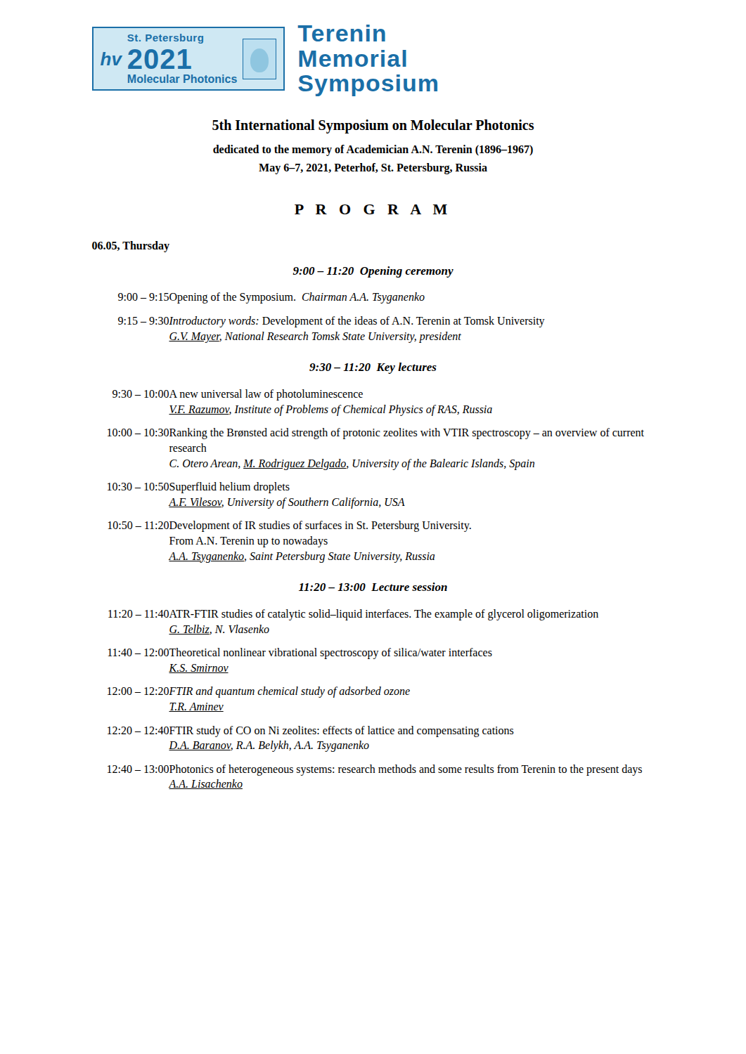hv
St. Petersburg 2021 Molecular Photonics
Terenin
Memorial
Symposium
5th International Symposium on Molecular Photonics
dedicated to the memory of Academician A.N. Terenin (1896–1967)
May 6–7, 2021, Peterhof, St. Petersburg, Russia
P R O G R A M
06.05, Thursday
9:00 – 11:20 Opening ceremony
| 9:00 – 9:15 | Opening of the Symposium. Chairman A.A. Tsyganenko |
| 9:15 – 9:30 | Introductory words: Development of the ideas of A.N. Terenin at Tomsk University G.V. Mayer , National Research Tomsk State University, president |
9:30 – 11:20 Key lectures
| 9:30 – 10:00 | A new universal law of photoluminescence V.F. Razumov , Institute of Problems of Chemical Physics of RAS, Russia |
| 10:00 – 10:30 | Ranking the Brønsted acid strength of protonic zeolites with VTIR spectroscopy – an overview of current research C. Otero Arean, M. Rodriguez Delgado , University of the Balearic Islands, Spain |
| 10:30 – 10:50 | Superfluid helium droplets A.F. Vilesov , University of Southern California, USA |
| 10:50 – 11:20 | Development of IR studies of surfaces in St. Petersburg University. From A.N. Terenin up to nowadays A.A. Tsyganenko , Saint Petersburg State University, Russia |
11:20 – 13:00 Lecture session
| 11:20 – 11:40 | ATR-FTIR studies of catalytic solid–liquid interfaces. The example of glycerol oligomerization G. Telbiz , N. Vlasenko |
| 11:40 – 12:00 | Theoretical nonlinear vibrational spectroscopy of silica/water interfaces K.S. Smirnov |
| 12:00 – 12:20 | FTIR and quantum chemical study of adsorbed ozone T.R. Aminev |
| 12:20 – 12:40 | FTIR study of CO on Ni zeolites: effects of lattice and compensating cations D.A. Baranov , R.A. Belykh, A.A. Tsyganenko |
| 12:40 – 13:00 | Photonics of heterogeneous systems: research methods and some results from Terenin to the present days A.A. Lisachenko |